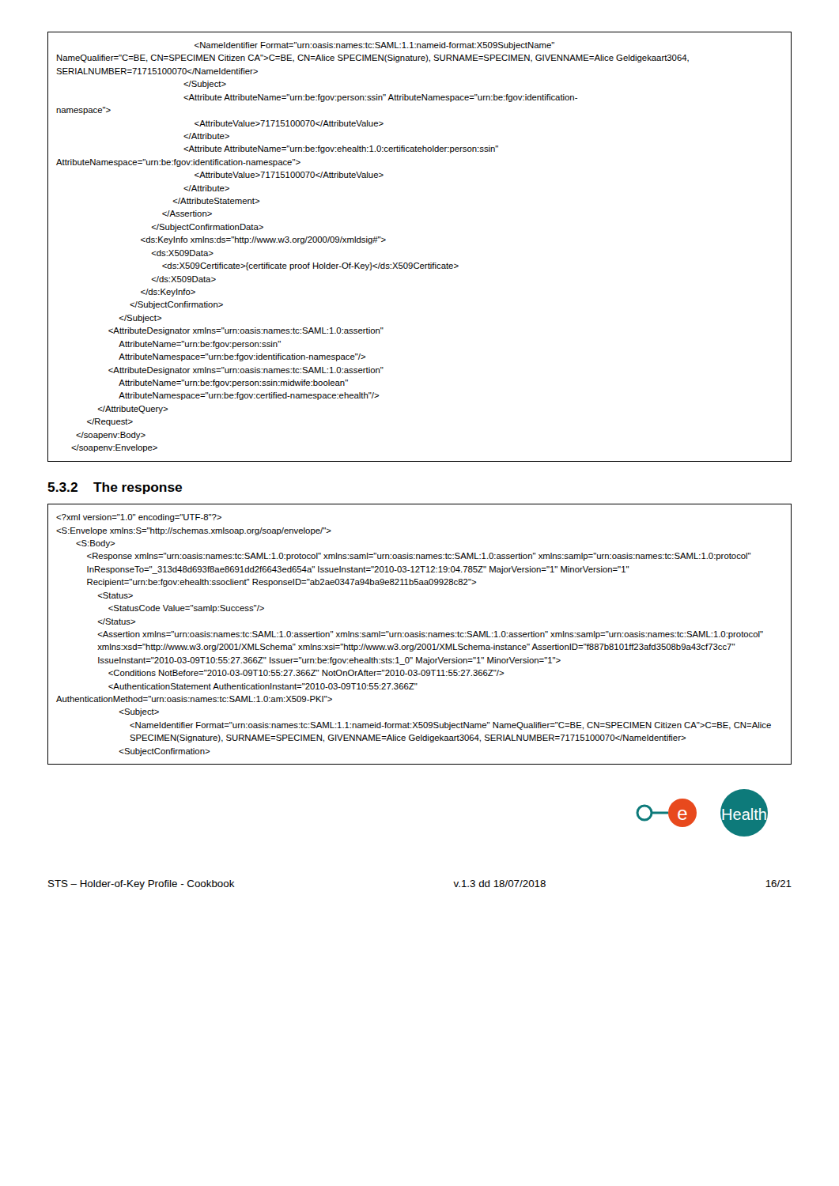<NameIdentifier Format="urn:oasis:names:tc:SAML:1.1:nameid-format:X509SubjectName"
NameQualifier="C=BE, CN=SPECIMEN Citizen CA">C=BE, CN=Alice SPECIMEN(Signature), SURNAME=SPECIMEN, GIVENNAME=Alice Geldigekaart3064, SERIALNUMBER=71715100070</NameIdentifier>
</Subject>
<Attribute AttributeName="urn:be:fgov:person:ssin" AttributeNamespace="urn:be:fgov:identification-
namespace">
<AttributeValue>71715100070</AttributeValue>
</Attribute>
<Attribute AttributeName="urn:be:fgov:ehealth:1.0:certificateholder:person:ssin"
AttributeNamespace="urn:be:fgov:identification-namespace">
<AttributeValue>71715100070</AttributeValue>
</Attribute>
</AttributeStatement>
</Assertion>
</SubjectConfirmationData>
<ds:KeyInfo xmlns:ds="http://www.w3.org/2000/09/xmldsig#">
<ds:X509Data>
<ds:X509Certificate>{certificate proof Holder-Of-Key}</ds:X509Certificate>
</ds:X509Data>
</ds:KeyInfo>
</SubjectConfirmation>
</Subject>
<AttributeDesignator xmlns="urn:oasis:names:tc:SAML:1.0:assertion"
AttributeName="urn:be:fgov:person:ssin"
AttributeNamespace="urn:be:fgov:identification-namespace"/>
<AttributeDesignator xmlns="urn:oasis:names:tc:SAML:1.0:assertion"
AttributeName="urn:be:fgov:person:ssin:midwife:boolean"
AttributeNamespace="urn:be:fgov:certified-namespace:ehealth"/>
</AttributeQuery>
</Request>
</soapenv:Body>
</soapenv:Envelope>
5.3.2 The response
<?xml version="1.0" encoding="UTF-8"?>
<S:Envelope xmlns:S="http://schemas.xmlsoap.org/soap/envelope/">
<S:Body>
<Response xmlns="urn:oasis:names:tc:SAML:1.0:protocol" xmlns:saml="urn:oasis:names:tc:SAML:1.0:assertion" xmlns:samlp="urn:oasis:names:tc:SAML:1.0:protocol" InResponseTo="_313d48d693f8ae8691dd2f6643ed654a" IssueInstant="2010-03-12T12:19:04.785Z" MajorVersion="1" MinorVersion="1" Recipient="urn:be:fgov:ehealth:ssoclient" ResponseID="ab2ae0347a94ba9e8211b5aa09928c82">
<Status>
<StatusCode Value="samlp:Success"/>
</Status>
<Assertion xmlns="urn:oasis:names:tc:SAML:1.0:assertion" xmlns:saml="urn:oasis:names:tc:SAML:1.0:assertion" xmlns:samlp="urn:oasis:names:tc:SAML:1.0:protocol" xmlns:xsd="http://www.w3.org/2001/XMLSchema" xmlns:xsi="http://www.w3.org/2001/XMLSchema-instance" AssertionID="f887b8101ff23afd3508b9a43cf73cc7" IssueInstant="2010-03-09T10:55:27.366Z" Issuer="urn:be:fgov:ehealth:sts:1_0" MajorVersion="1" MinorVersion="1">
<Conditions NotBefore="2010-03-09T10:55:27.366Z" NotOnOrAfter="2010-03-09T11:55:27.366Z"/>
<AuthenticationStatement AuthenticationInstant="2010-03-09T10:55:27.366Z"
AuthenticationMethod="urn:oasis:names:tc:SAML:1.0:am:X509-PKI">
<Subject>
<NameIdentifier Format="urn:oasis:names:tc:SAML:1.1:nameid-format:X509SubjectName" NameQualifier="C=BE, CN=SPECIMEN Citizen CA">C=BE, CN=Alice SPECIMEN(Signature), SURNAME=SPECIMEN, GIVENNAME=Alice Geldigekaart3064, SERIALNUMBER=71715100070</NameIdentifier>
<SubjectConfirmation>
e Health
STS – Holder-of-Key Profile - Cookbook v.1.3 dd 18/07/2018 16/21